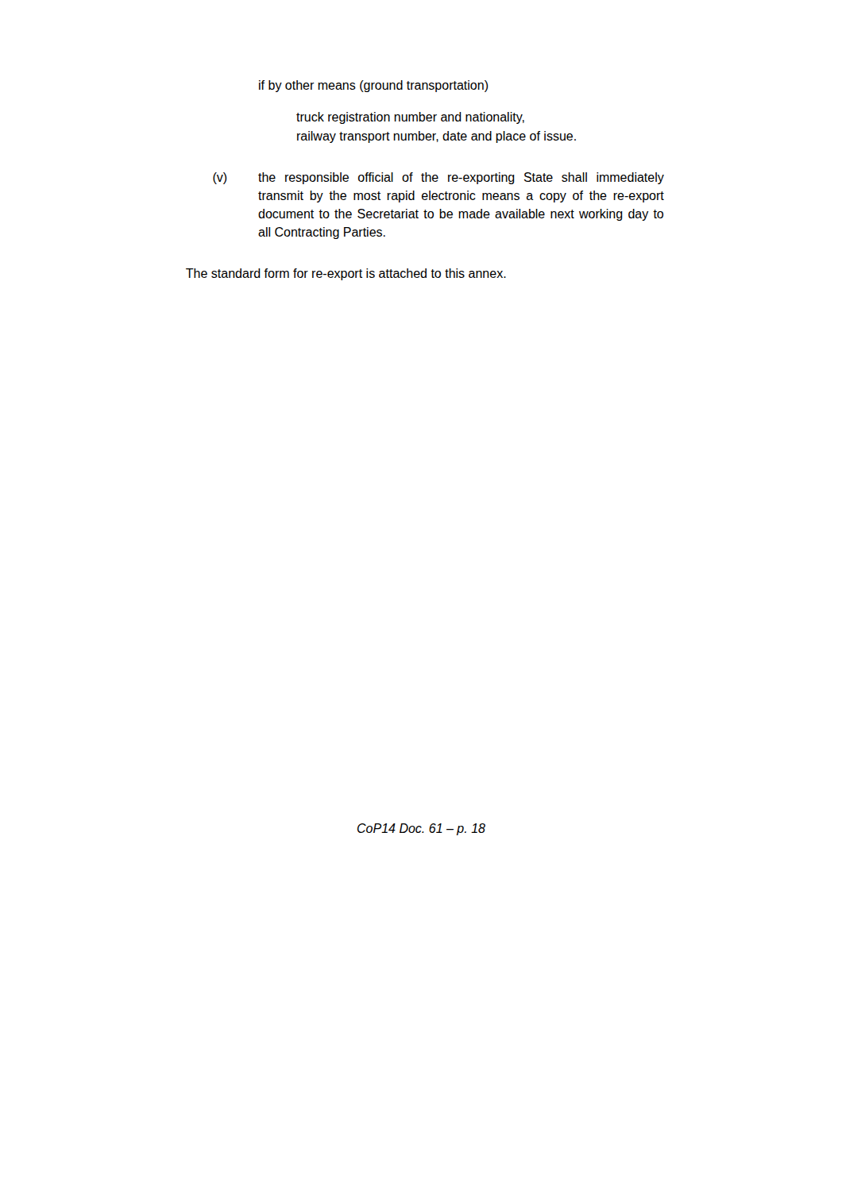if by other means (ground transportation)
truck registration number and nationality,
railway transport number, date and place of issue.
(v)
the responsible official of the re-exporting State shall immediately transmit by the most rapid electronic means a copy of the re-export document to the Secretariat to be made available next working day to all Contracting Parties.
The standard form for re-export is attached to this annex.
CoP14 Doc. 61 – p. 18